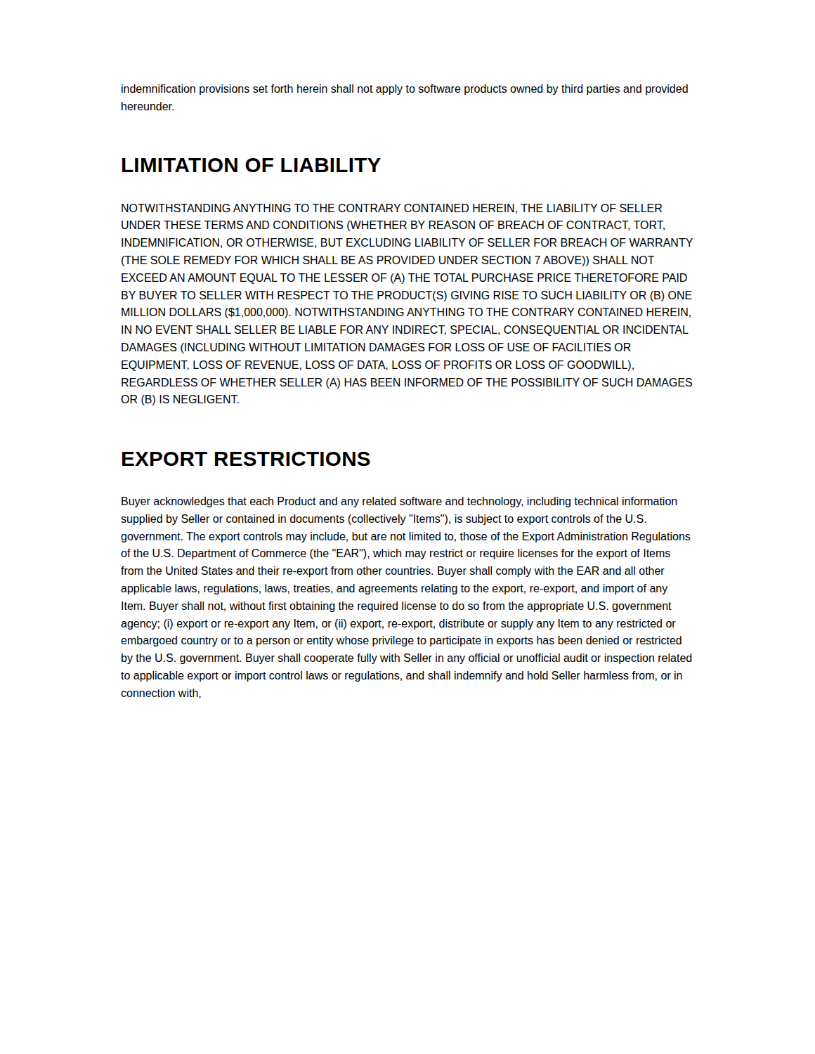indemnification provisions set forth herein shall not apply to software products owned by third parties and provided hereunder.
LIMITATION OF LIABILITY
Notwithstanding anything to the contrary contained herein, the liability of Seller under these Terms and Conditions (whether by reason of breach of contract, tort, indemnification, or otherwise, but excluding liability of Seller for breach of warranty (the sole remedy for which shall be as provided under Section 7 above)) shall not exceed an amount equal to the lesser of (A) the total purchase price theretofore paid by Buyer to Seller with respect to the Product(s) giving rise to such liability or (B) one million dollars ($1,000,000). Notwithstanding anything to the contrary contained herein, in no event shall Seller be liable for any indirect, special, consequential or incidental damages (including without limitation damages for loss of use of facilities or equipment, loss of revenue, loss of data, loss of profits or loss of goodwill), regardless of whether Seller (a) has been informed of the possibility of such damages or (b) is negligent.
EXPORT RESTRICTIONS
Buyer acknowledges that each Product and any related software and technology, including technical information supplied by Seller or contained in documents (collectively "Items"), is subject to export controls of the U.S. government. The export controls may include, but are not limited to, those of the Export Administration Regulations of the U.S. Department of Commerce (the "EAR"), which may restrict or require licenses for the export of Items from the United States and their re-export from other countries. Buyer shall comply with the EAR and all other applicable laws, regulations, laws, treaties, and agreements relating to the export, re-export, and import of any Item. Buyer shall not, without first obtaining the required license to do so from the appropriate U.S. government agency; (i) export or re-export any Item, or (ii) export, re-export, distribute or supply any Item to any restricted or embargoed country or to a person or entity whose privilege to participate in exports has been denied or restricted by the U.S. government. Buyer shall cooperate fully with Seller in any official or unofficial audit or inspection related to applicable export or import control laws or regulations, and shall indemnify and hold Seller harmless from, or in connection with,